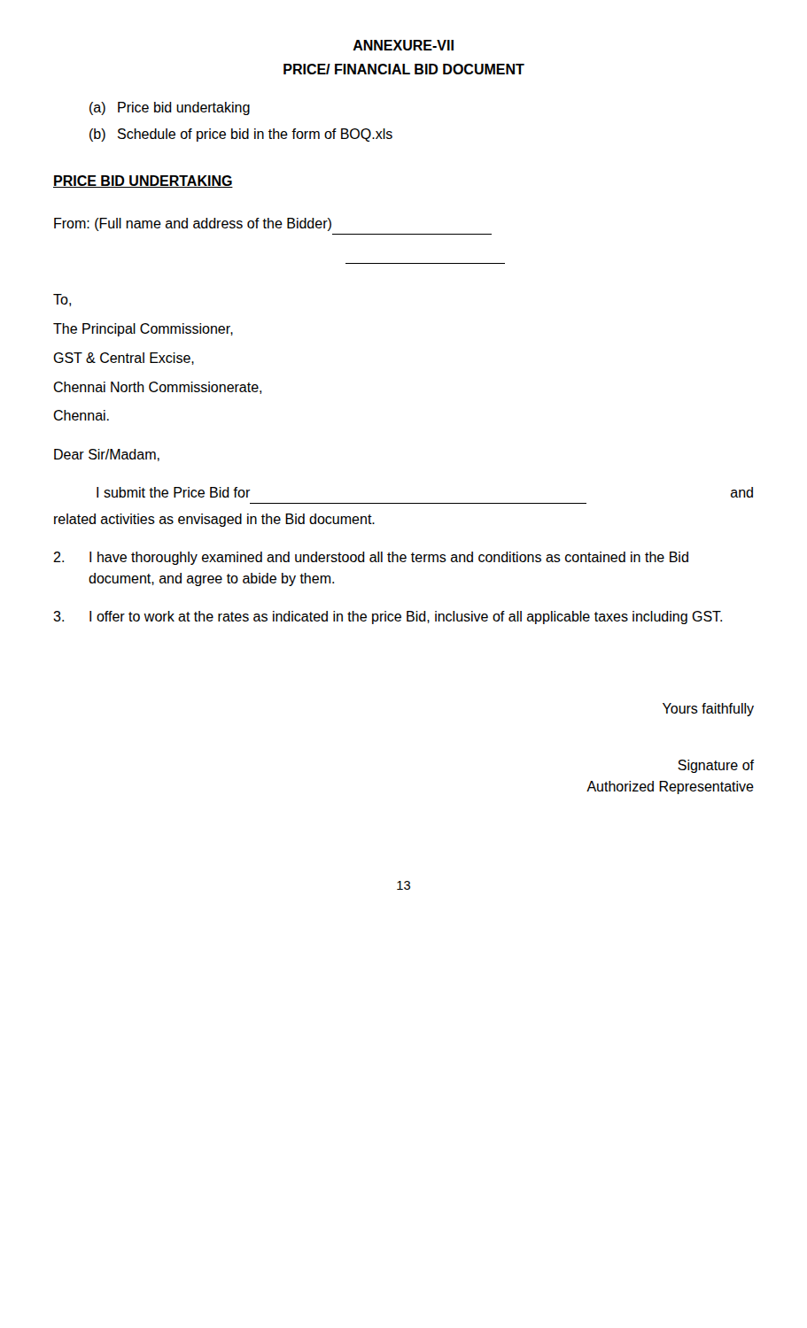ANNEXURE-VII
PRICE/ FINANCIAL BID DOCUMENT
(a) Price bid undertaking
(b) Schedule of price bid in the form of BOQ.xls
PRICE BID UNDERTAKING
From: (Full name and address of the Bidder)
To,
The Principal Commissioner,
GST & Central Excise,
Chennai North Commissionerate,
Chennai.
Dear Sir/Madam,
I submit the Price Bid for and
related activities as envisaged in the Bid document.
2.
I have thoroughly examined and understood all the terms and conditions as contained in the Bid document, and agree to abide by them.
3.
I offer to work at the rates as indicated in the price Bid, inclusive of all applicable taxes including GST.
Yours faithfully
Signature of
Authorized Representative
13